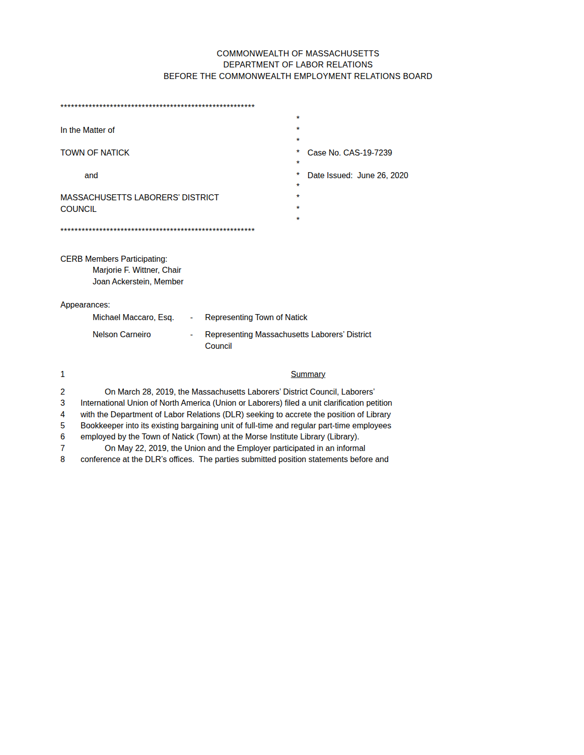COMMONWEALTH OF MASSACHUSETTS
DEPARTMENT OF LABOR RELATIONS
BEFORE THE COMMONWEALTH EMPLOYMENT RELATIONS BOARD
*******************************************************
| | * | |
| In the Matter of | * | |
| | * | |
| TOWN OF NATICK | * | Case No. CAS-19-7239 |
| | * | |
| and | * | Date Issued: June 26, 2020 |
| | * | |
| MASSACHUSETTS LABORERS’ DISTRICT | * | |
| COUNCIL | * | |
| | * | |
*******************************************************
CERB Members Participating:
Marjorie F. Wittner, Chair
Joan Ackerstein, Member
Appearances:
| Michael Maccaro, Esq. | - | Representing Town of Natick |
| Nelson Carneiro | - | Representing Massachusetts Laborers’ District Council |
1
Summary
2
On March 28, 2019, the Massachusetts Laborers’ District Council, Laborers’
3
International Union of North America (Union or Laborers) filed a unit clarification petition
4
with the Department of Labor Relations (DLR) seeking to accrete the position of Library
5
Bookkeeper into its existing bargaining unit of full-time and regular part-time employees
6
employed by the Town of Natick (Town) at the Morse Institute Library (Library).
7
On May 22, 2019, the Union and the Employer participated in an informal
8
conference at the DLR’s offices. The parties submitted position statements before and